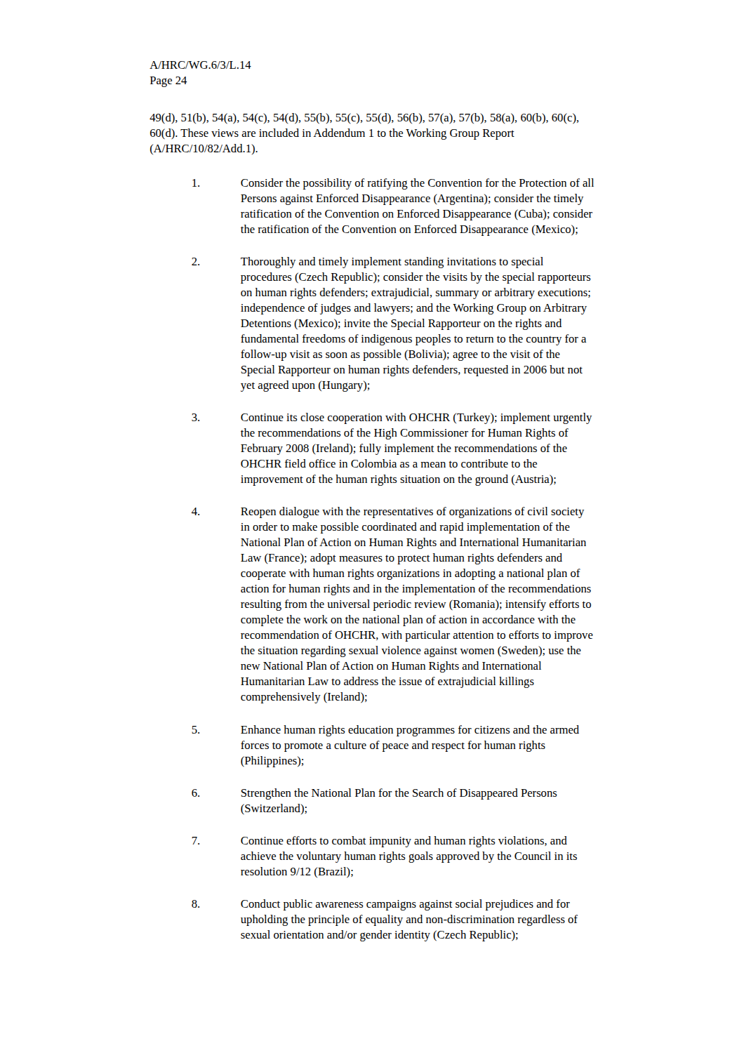A/HRC/WG.6/3/L.14
Page 24
49(d), 51(b), 54(a), 54(c), 54(d), 55(b), 55(c), 55(d), 56(b), 57(a), 57(b), 58(a), 60(b), 60(c), 60(d). These views are included in Addendum 1 to the Working Group Report (A/HRC/10/82/Add.1).
1. Consider the possibility of ratifying the Convention for the Protection of all Persons against Enforced Disappearance (Argentina); consider the timely ratification of the Convention on Enforced Disappearance (Cuba); consider the ratification of the Convention on Enforced Disappearance (Mexico);
2. Thoroughly and timely implement standing invitations to special procedures (Czech Republic); consider the visits by the special rapporteurs on human rights defenders; extrajudicial, summary or arbitrary executions; independence of judges and lawyers; and the Working Group on Arbitrary Detentions (Mexico); invite the Special Rapporteur on the rights and fundamental freedoms of indigenous peoples to return to the country for a follow-up visit as soon as possible (Bolivia); agree to the visit of the Special Rapporteur on human rights defenders, requested in 2006 but not yet agreed upon (Hungary);
3. Continue its close cooperation with OHCHR (Turkey); implement urgently the recommendations of the High Commissioner for Human Rights of February 2008 (Ireland); fully implement the recommendations of the OHCHR field office in Colombia as a mean to contribute to the improvement of the human rights situation on the ground (Austria);
4. Reopen dialogue with the representatives of organizations of civil society in order to make possible coordinated and rapid implementation of the National Plan of Action on Human Rights and International Humanitarian Law (France); adopt measures to protect human rights defenders and cooperate with human rights organizations in adopting a national plan of action for human rights and in the implementation of the recommendations resulting from the universal periodic review (Romania); intensify efforts to complete the work on the national plan of action in accordance with the recommendation of OHCHR, with particular attention to efforts to improve the situation regarding sexual violence against women (Sweden); use the new National Plan of Action on Human Rights and International Humanitarian Law to address the issue of extrajudicial killings comprehensively (Ireland);
5. Enhance human rights education programmes for citizens and the armed forces to promote a culture of peace and respect for human rights (Philippines);
6. Strengthen the National Plan for the Search of Disappeared Persons (Switzerland);
7. Continue efforts to combat impunity and human rights violations, and achieve the voluntary human rights goals approved by the Council in its resolution 9/12 (Brazil);
8. Conduct public awareness campaigns against social prejudices and for upholding the principle of equality and non-discrimination regardless of sexual orientation and/or gender identity (Czech Republic);